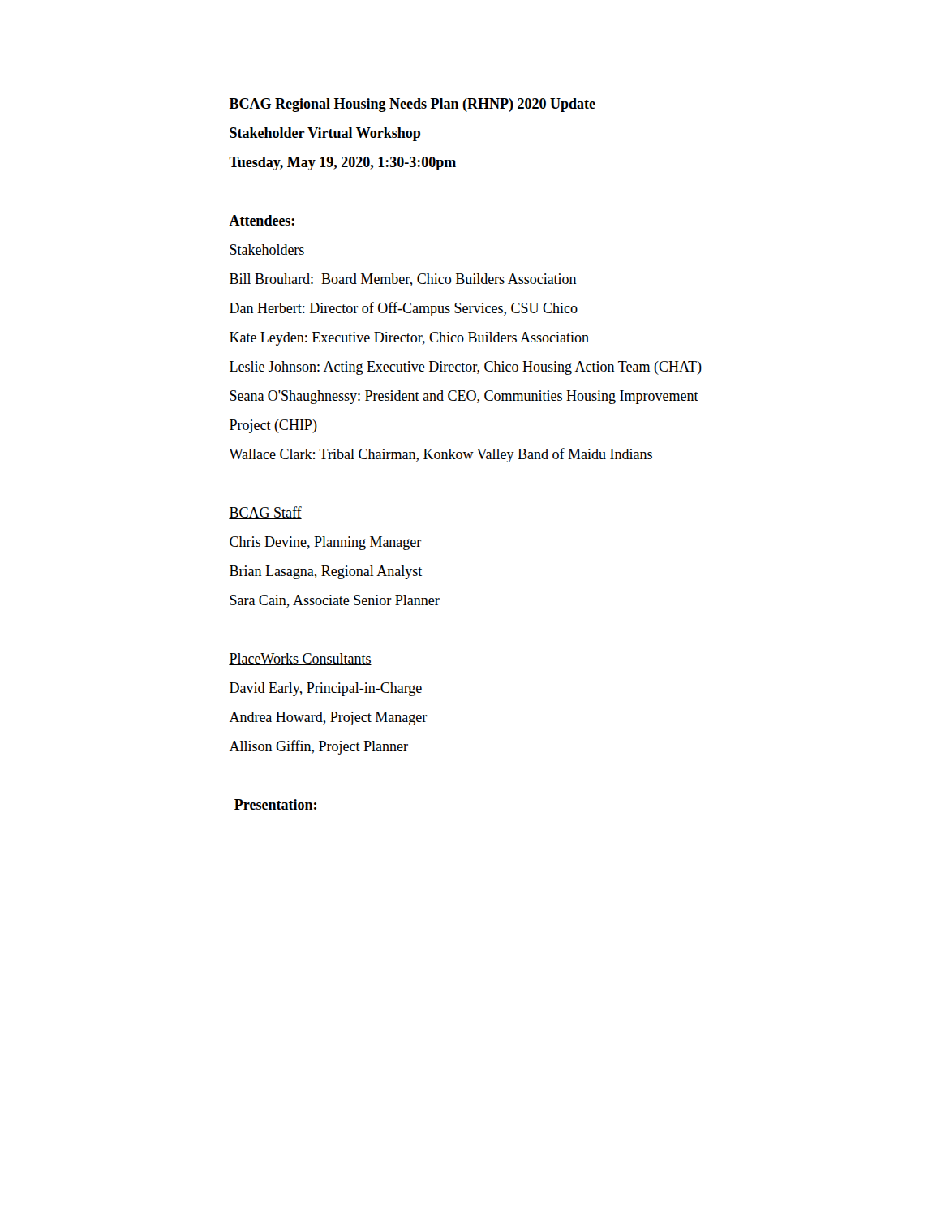BCAG Regional Housing Needs Plan (RHNP) 2020 Update
Stakeholder Virtual Workshop
Tuesday, May 19, 2020, 1:30-3:00pm
Attendees:
Stakeholders
Bill Brouhard: Board Member, Chico Builders Association
Dan Herbert: Director of Off-Campus Services, CSU Chico
Kate Leyden: Executive Director, Chico Builders Association
Leslie Johnson: Acting Executive Director, Chico Housing Action Team (CHAT)
Seana O'Shaughnessy: President and CEO, Communities Housing Improvement Project (CHIP)
Wallace Clark: Tribal Chairman, Konkow Valley Band of Maidu Indians
BCAG Staff
Chris Devine, Planning Manager
Brian Lasagna, Regional Analyst
Sara Cain, Associate Senior Planner
PlaceWorks Consultants
David Early, Principal-in-Charge
Andrea Howard, Project Manager
Allison Giffin, Project Planner
Presentation: